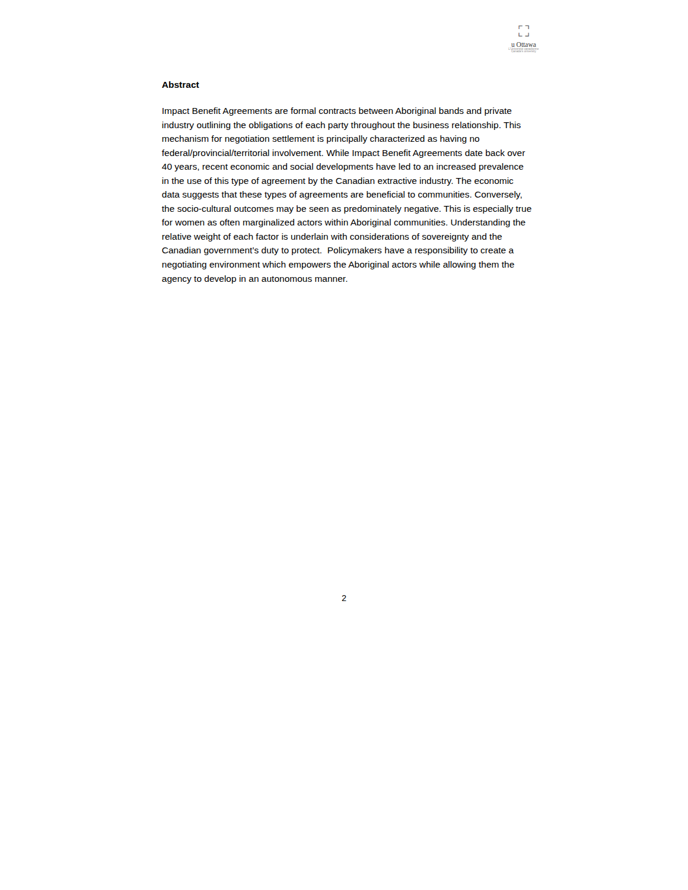⛶ u Ottawa L’Université canadienne Canada’s university
Abstract
Impact Benefit Agreements are formal contracts between Aboriginal bands and private industry outlining the obligations of each party throughout the business relationship. This mechanism for negotiation settlement is principally characterized as having no federal/provincial/territorial involvement. While Impact Benefit Agreements date back over 40 years, recent economic and social developments have led to an increased prevalence in the use of this type of agreement by the Canadian extractive industry. The economic data suggests that these types of agreements are beneficial to communities. Conversely, the socio-cultural outcomes may be seen as predominately negative. This is especially true for women as often marginalized actors within Aboriginal communities. Understanding the relative weight of each factor is underlain with considerations of sovereignty and the Canadian government’s duty to protect. Policymakers have a responsibility to create a negotiating environment which empowers the Aboriginal actors while allowing them the agency to develop in an autonomous manner.
2